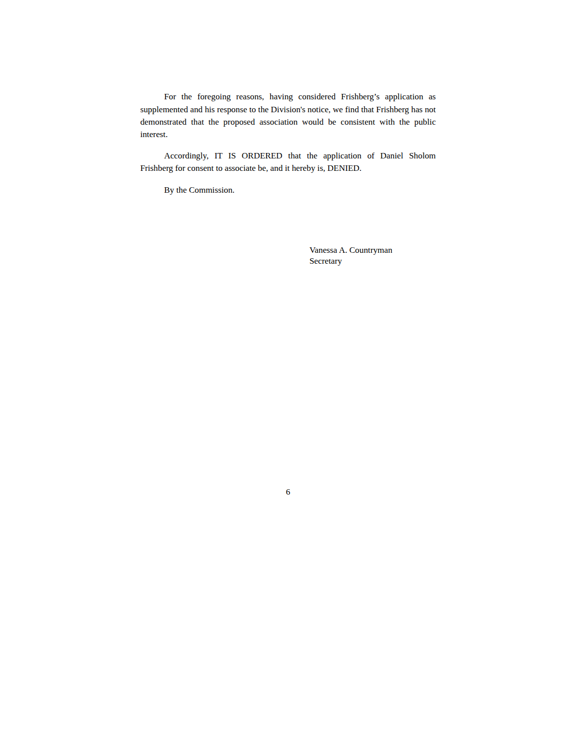For the foregoing reasons, having considered Frishberg’s application as supplemented and his response to the Division's notice, we find that Frishberg has not demonstrated that the proposed association would be consistent with the public interest.
Accordingly, IT IS ORDERED that the application of Daniel Sholom Frishberg for consent to associate be, and it hereby is, DENIED.
By the Commission.
Vanessa A. Countryman
Secretary
6